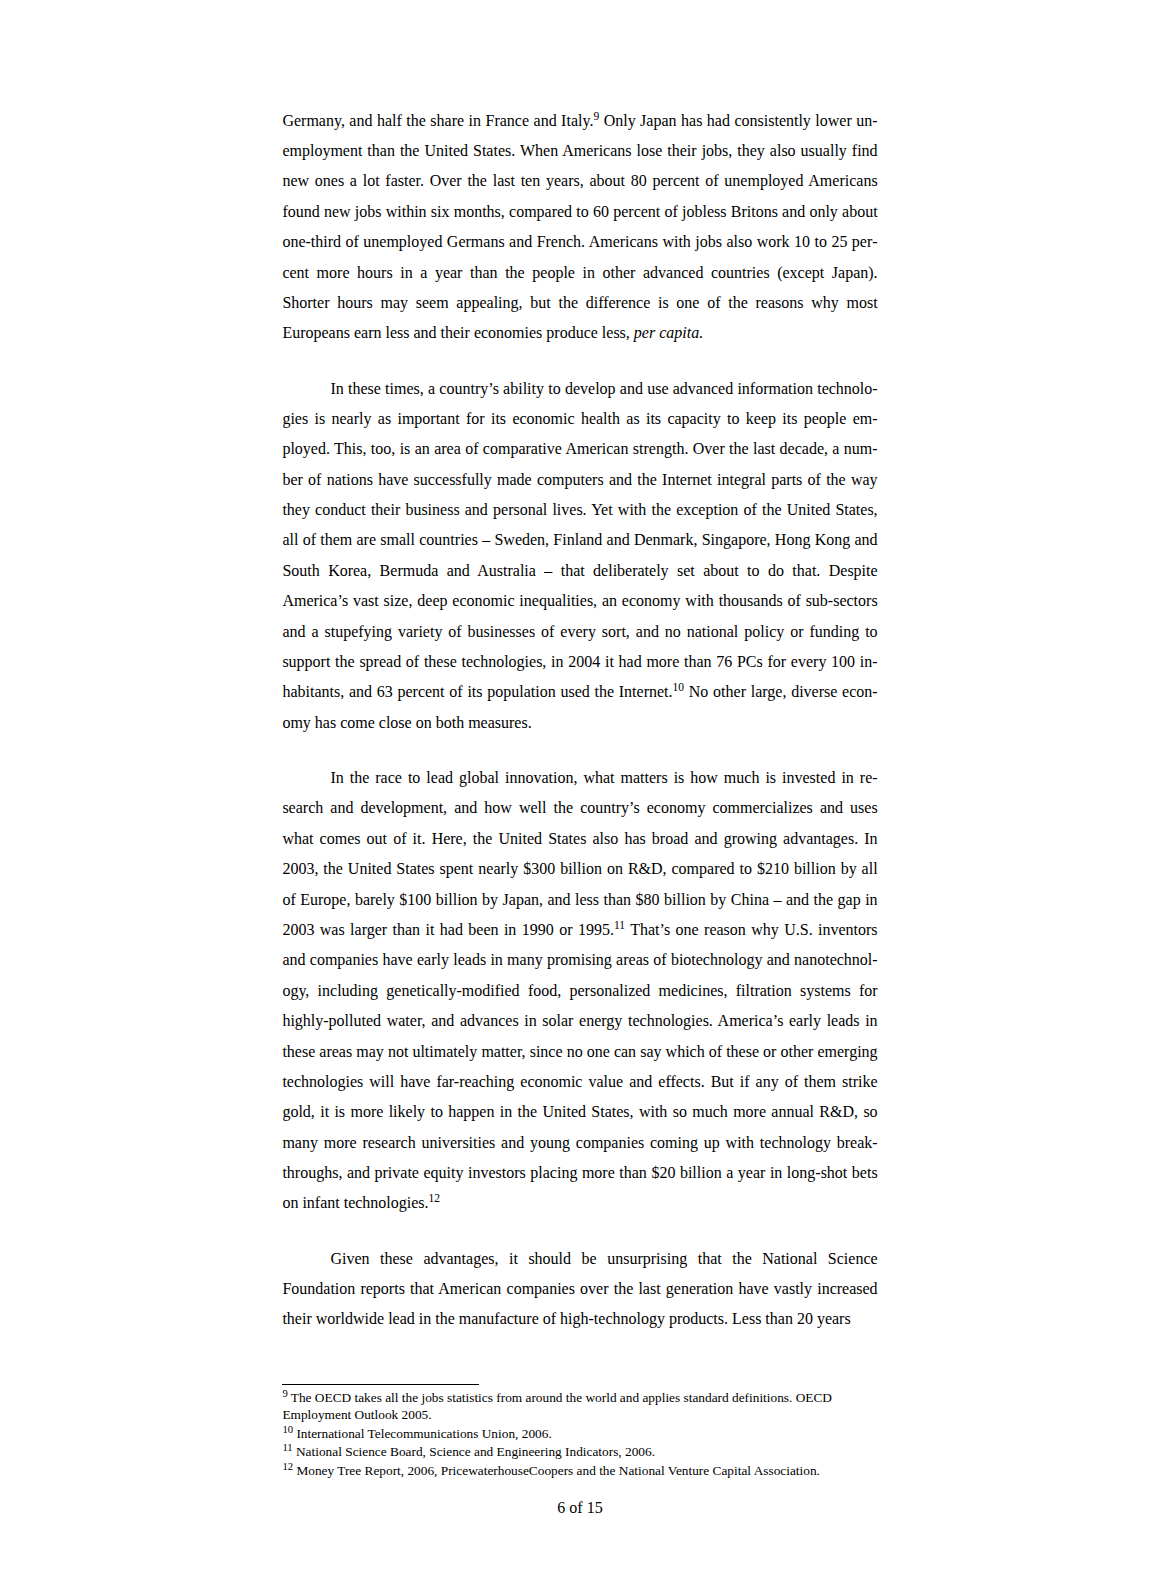Germany, and half the share in France and Italy.9 Only Japan has had consistently lower unemployment than the United States. When Americans lose their jobs, they also usually find new ones a lot faster. Over the last ten years, about 80 percent of unemployed Americans found new jobs within six months, compared to 60 percent of jobless Britons and only about one-third of unemployed Germans and French. Americans with jobs also work 10 to 25 percent more hours in a year than the people in other advanced countries (except Japan). Shorter hours may seem appealing, but the difference is one of the reasons why most Europeans earn less and their economies produce less, per capita.
In these times, a country’s ability to develop and use advanced information technologies is nearly as important for its economic health as its capacity to keep its people employed. This, too, is an area of comparative American strength. Over the last decade, a number of nations have successfully made computers and the Internet integral parts of the way they conduct their business and personal lives. Yet with the exception of the United States, all of them are small countries – Sweden, Finland and Denmark, Singapore, Hong Kong and South Korea, Bermuda and Australia – that deliberately set about to do that. Despite America’s vast size, deep economic inequalities, an economy with thousands of sub-sectors and a stupefying variety of businesses of every sort, and no national policy or funding to support the spread of these technologies, in 2004 it had more than 76 PCs for every 100 inhabitants, and 63 percent of its population used the Internet.10 No other large, diverse economy has come close on both measures.
In the race to lead global innovation, what matters is how much is invested in research and development, and how well the country’s economy commercializes and uses what comes out of it. Here, the United States also has broad and growing advantages. In 2003, the United States spent nearly $300 billion on R&D, compared to $210 billion by all of Europe, barely $100 billion by Japan, and less than $80 billion by China – and the gap in 2003 was larger than it had been in 1990 or 1995.11 That’s one reason why U.S. inventors and companies have early leads in many promising areas of biotechnology and nanotechnology, including genetically-modified food, personalized medicines, filtration systems for highly-polluted water, and advances in solar energy technologies. America’s early leads in these areas may not ultimately matter, since no one can say which of these or other emerging technologies will have far-reaching economic value and effects. But if any of them strike gold, it is more likely to happen in the United States, with so much more annual R&D, so many more research universities and young companies coming up with technology breakthroughs, and private equity investors placing more than $20 billion a year in long-shot bets on infant technologies.12
Given these advantages, it should be unsurprising that the National Science Foundation reports that American companies over the last generation have vastly increased their worldwide lead in the manufacture of high-technology products. Less than 20 years
9 The OECD takes all the jobs statistics from around the world and applies standard definitions. OECD Employment Outlook 2005.
10 International Telecommunications Union, 2006.
11 National Science Board, Science and Engineering Indicators, 2006.
12 Money Tree Report, 2006, PricewaterhouseCoopers and the National Venture Capital Association.
6 of 15